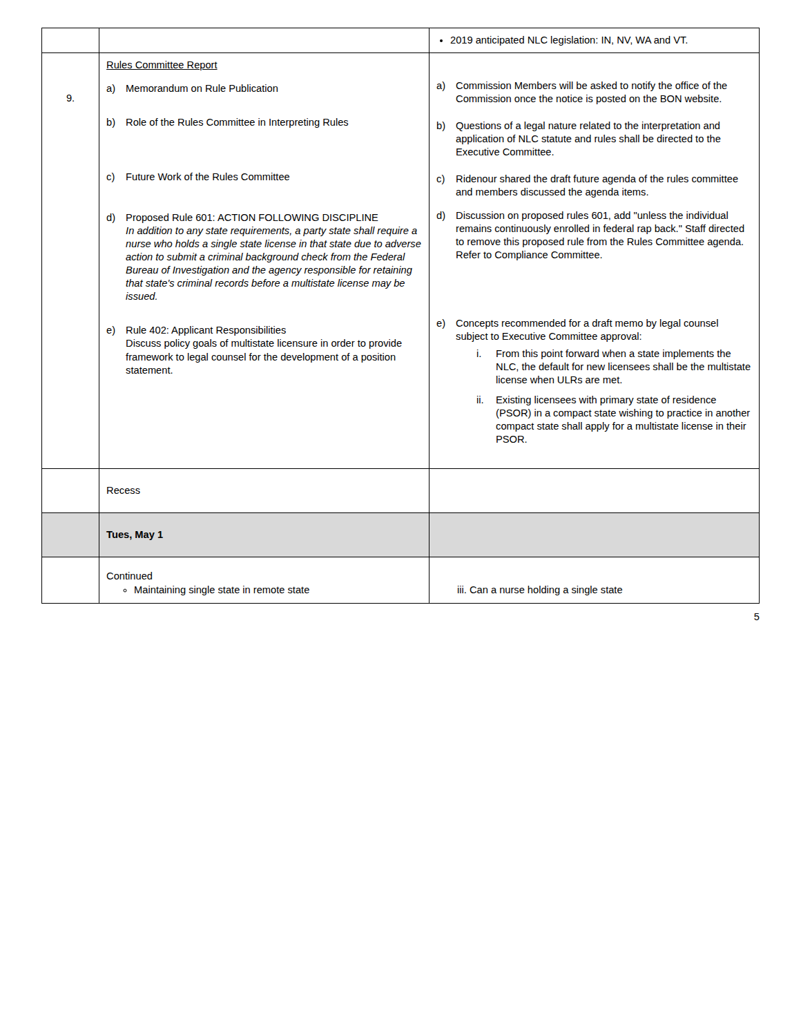| | | 2019 anticipated NLC legislation: IN, NV, WA and VT. |
| 9. | Rules Committee Report a) Memorandum on Rule Publication b) Role of the Rules Committee in Interpreting Rules c) Future Work of the Rules Committee d) Proposed Rule 601: ACTION FOLLOWING DISCIPLINE In addition to any state requirements, a party state shall require a nurse who holds a single state license in that state due to adverse action to submit a criminal background check from the Federal Bureau of Investigation and the agency responsible for retaining that state's criminal records before a multistate license may be issued. e) Rule 402: Applicant Responsibilities Discuss policy goals of multistate licensure in order to provide framework to legal counsel for the development of a position statement. | a) Commission Members will be asked to notify the office of the Commission once the notice is posted on the BON website. b) Questions of a legal nature related to the interpretation and application of NLC statute and rules shall be directed to the Executive Committee. c) Ridenour shared the draft future agenda of the rules committee and members discussed the agenda items. d) Discussion on proposed rules 601, add "unless the individual remains continuously enrolled in federal rap back." Staff directed to remove this proposed rule from the Rules Committee agenda. Refer to Compliance Committee. e) Concepts recommended for a draft memo by legal counsel subject to Executive Committee approval: i. From this point forward when a state implements the NLC, the default for new licensees shall be the multistate license when ULRs are met. ii. Existing licensees with primary state of residence (PSOR) in a compact state wishing to practice in another compact state shall apply for a multistate license in their PSOR. |
| | Recess | |
| | Tues, May 1 | |
| | Continued Maintaining single state in remote state | iii. Can a nurse holding a single state |
5